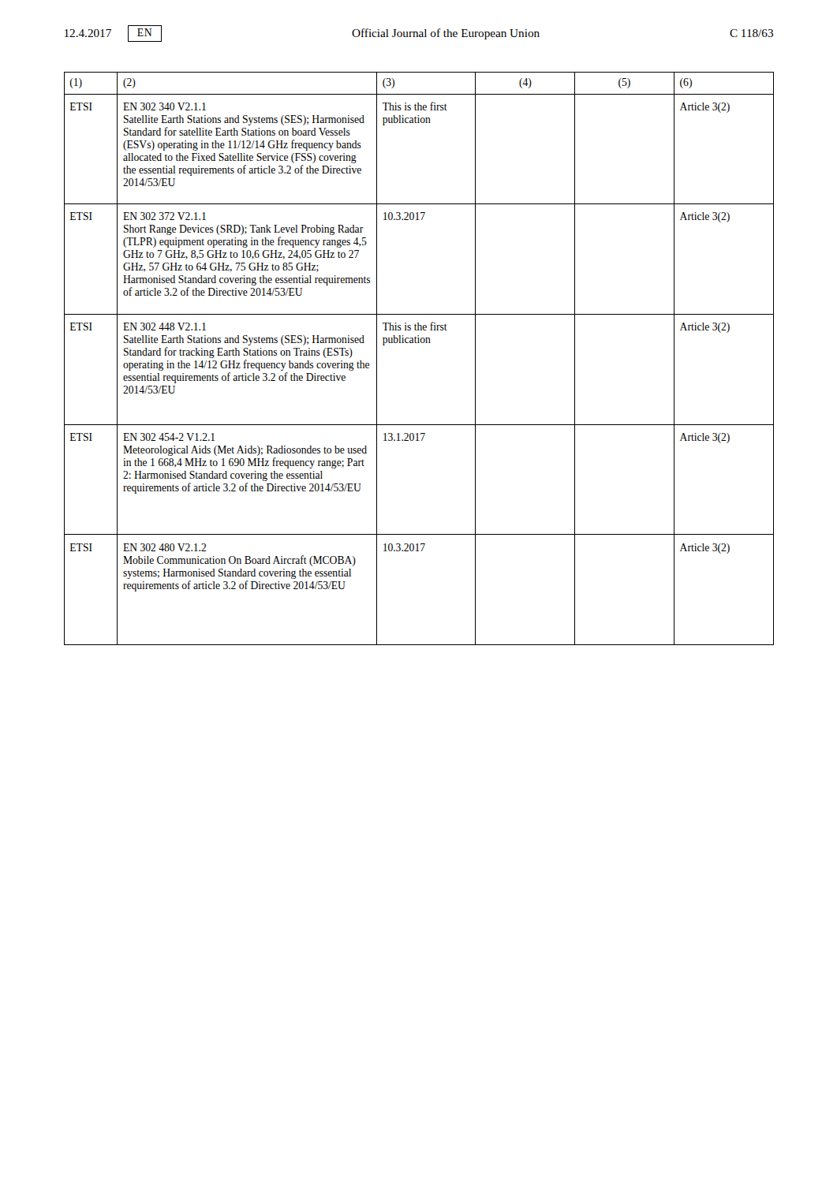12.4.2017 EN Official Journal of the European Union C 118/63
| (1) | (2) | (3) | (4) | (5) | (6) |
| --- | --- | --- | --- | --- | --- |
| ETSI | EN 302 340 V2.1.1 Satellite Earth Stations and Systems (SES); Harmonised Standard for satellite Earth Stations on board Vessels (ESVs) operating in the 11/12/14 GHz frequency bands allocated to the Fixed Satellite Service (FSS) covering the essential requirements of article 3.2 of the Directive 2014/53/EU | This is the first publication | | | Article 3(2) |
| ETSI | EN 302 372 V2.1.1 Short Range Devices (SRD); Tank Level Probing Radar (TLPR) equipment operating in the frequency ranges 4,5 GHz to 7 GHz, 8,5 GHz to 10,6 GHz, 24,05 GHz to 27 GHz, 57 GHz to 64 GHz, 75 GHz to 85 GHz; Harmonised Standard covering the essential requirements of article 3.2 of the Directive 2014/53/EU | 10.3.2017 | | | Article 3(2) |
| ETSI | EN 302 448 V2.1.1 Satellite Earth Stations and Systems (SES); Harmonised Standard for tracking Earth Stations on Trains (ESTs) operating in the 14/12 GHz frequency bands covering the essential requirements of article 3.2 of the Directive 2014/53/EU | This is the first publication | | | Article 3(2) |
| ETSI | EN 302 454-2 V1.2.1 Meteorological Aids (Met Aids); Radiosondes to be used in the 1 668,4 MHz to 1 690 MHz frequency range; Part 2: Harmonised Standard covering the essential requirements of article 3.2 of the Directive 2014/53/EU | 13.1.2017 | | | Article 3(2) |
| ETSI | EN 302 480 V2.1.2 Mobile Communication On Board Aircraft (MCOBA) systems; Harmonised Standard covering the essential requirements of article 3.2 of Directive 2014/53/EU | 10.3.2017 | | | Article 3(2) |